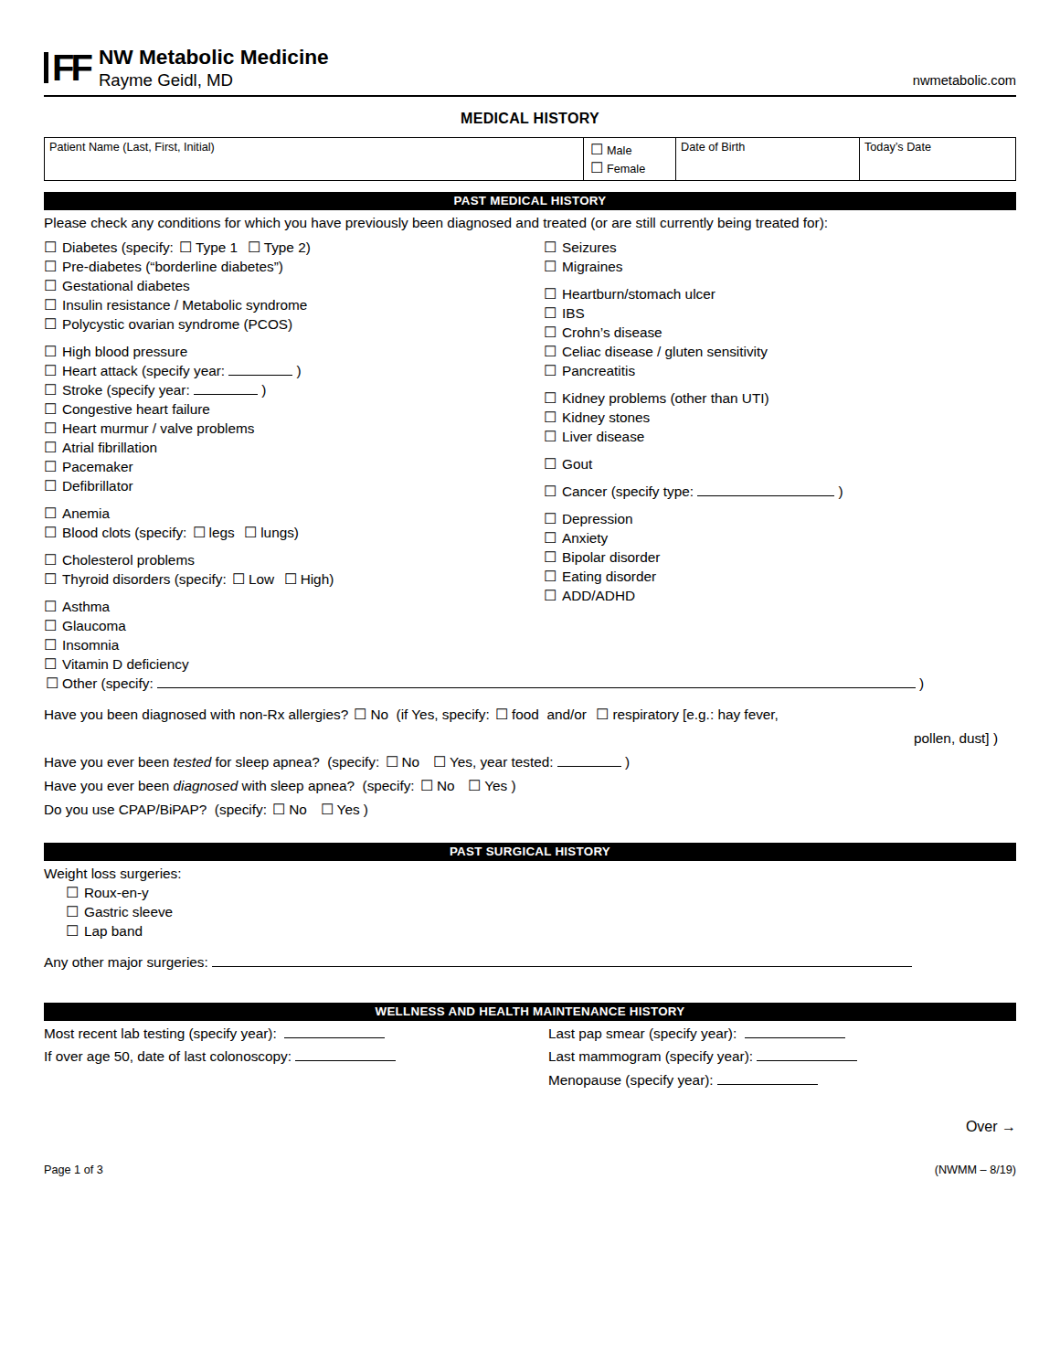FF
NW Metabolic Medicine
Rayme Geidl, MD
nwmetabolic.com
MEDICAL HISTORY
| Patient Name (Last, First, Initial) | Male Female | Date of Birth | Today’s Date |
PAST MEDICAL HISTORY
Please check any conditions for which you have previously been diagnosed and treated (or are still currently being treated for):
Diabetes (specify: Type 1 Type 2)
Pre-diabetes (“borderline diabetes”)
Gestational diabetes
Insulin resistance / Metabolic syndrome
Polycystic ovarian syndrome (PCOS)
High blood pressure
Heart attack (specify year: )
Stroke (specify year: )
Congestive heart failure
Heart murmur / valve problems
Atrial fibrillation
Pacemaker
Defibrillator
Anemia
Blood clots (specify: legs lungs)
Cholesterol problems
Thyroid disorders (specify: Low High)
Asthma
Glaucoma
Insomnia
Vitamin D deficiency
Seizures
Migraines
Heartburn/stomach ulcer
IBS
Crohn’s disease
Celiac disease / gluten sensitivity
Pancreatitis
Kidney problems (other than UTI)
Kidney stones
Liver disease
Gout
Cancer (specify type: )
Depression
Anxiety
Bipolar disorder
Eating disorder
ADD/ADHD
Other (specify: )
Have you been diagnosed with non-Rx allergies? No (if Yes, specify: food and/or respiratory [e.g.: hay fever,
pollen, dust] )
Have you ever been tested for sleep apnea? (specify: No Yes, year tested: )
Have you ever been diagnosed with sleep apnea? (specify: No Yes )
Do you use CPAP/BiPAP? (specify: No Yes )
PAST SURGICAL HISTORY
Weight loss surgeries:
Roux-en-y
Gastric sleeve
Lap band
Any other major surgeries:
WELLNESS AND HEALTH MAINTENANCE HISTORY
Most recent lab testing (specify year):
If over age 50, date of last colonoscopy:
Last pap smear (specify year):
Last mammogram (specify year):
Menopause (specify year):
Over →
Page 1 of 3
(NWMM – 8/19)